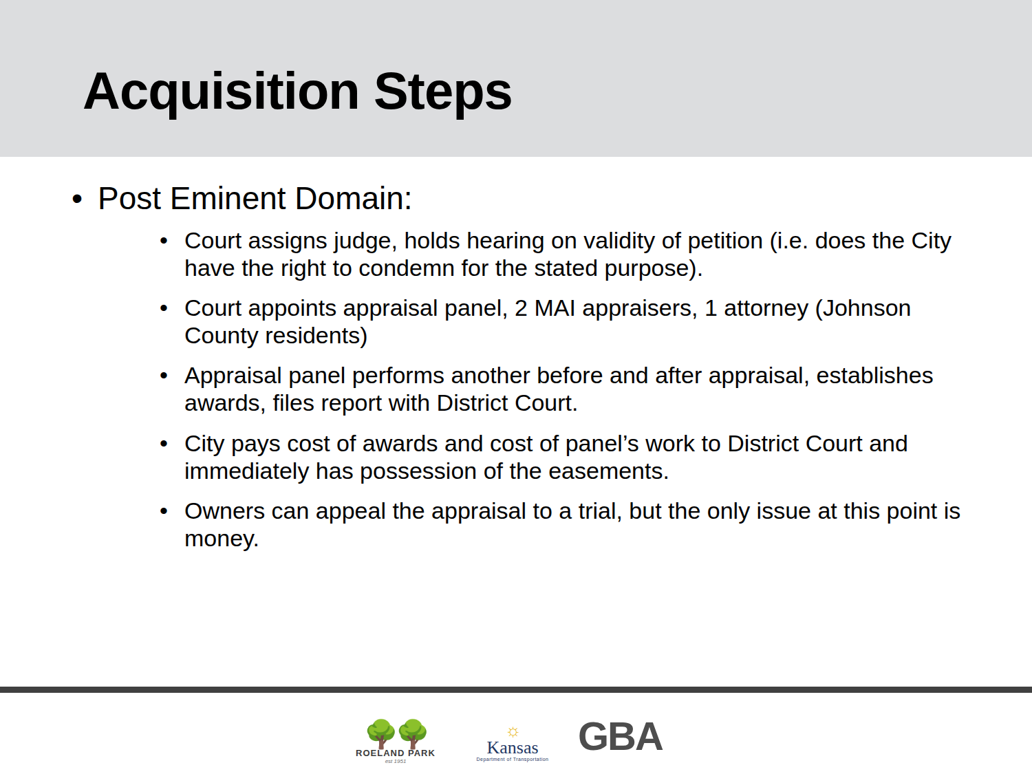Acquisition Steps
Post Eminent Domain:
Court assigns judge, holds hearing on validity of petition (i.e. does the City have the right to condemn for the stated purpose).
Court appoints appraisal panel, 2 MAI appraisers, 1 attorney (Johnson County residents)
Appraisal panel performs another before and after appraisal, establishes awards, files report with District Court.
City pays cost of awards and cost of panel’s work to District Court and immediately has possession of the easements.
Owners can appeal the appraisal to a trial, but the only issue at this point is money.
🌳🌳
ROELAND PARK
est 1951
☼
Kansas
Department of Transportation
GBA